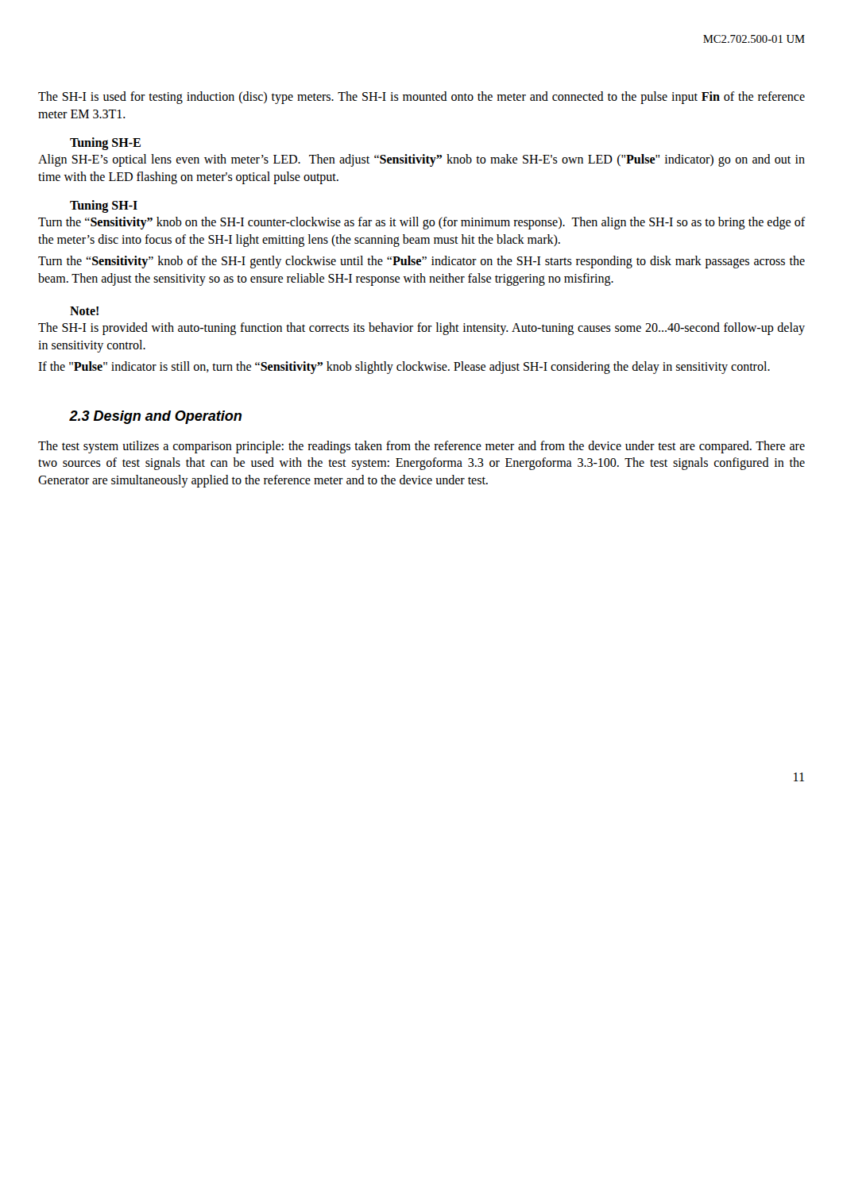MC2.702.500-01 UM
The SH-I is used for testing induction (disc) type meters. The SH-I is mounted onto the meter and connected to the pulse input Fin of the reference meter EM 3.3T1.
Tuning SH-E
Align SH-E’s optical lens even with meter’s LED. Then adjust “Sensitivity” knob to make SH-E's own LED ("Pulse" indicator) go on and out in time with the LED flashing on meter's optical pulse output.
Tuning SH-I
Turn the “Sensitivity” knob on the SH-I counter-clockwise as far as it will go (for minimum response). Then align the SH-I so as to bring the edge of the meter’s disc into focus of the SH-I light emitting lens (the scanning beam must hit the black mark).
Turn the “Sensitivity” knob of the SH-I gently clockwise until the “Pulse” indicator on the SH-I starts responding to disk mark passages across the beam. Then adjust the sensitivity so as to ensure reliable SH-I response with neither false triggering no misfiring.
Note!
The SH-I is provided with auto-tuning function that corrects its behavior for light intensity. Auto-tuning causes some 20...40-second follow-up delay in sensitivity control.
If the "Pulse" indicator is still on, turn the “Sensitivity” knob slightly clockwise. Please adjust SH-I considering the delay in sensitivity control.
2.3 Design and Operation
The test system utilizes a comparison principle: the readings taken from the reference meter and from the device under test are compared. There are two sources of test signals that can be used with the test system: Energoforma 3.3 or Energoforma 3.3-100. The test signals configured in the Generator are simultaneously applied to the reference meter and to the device under test.
11